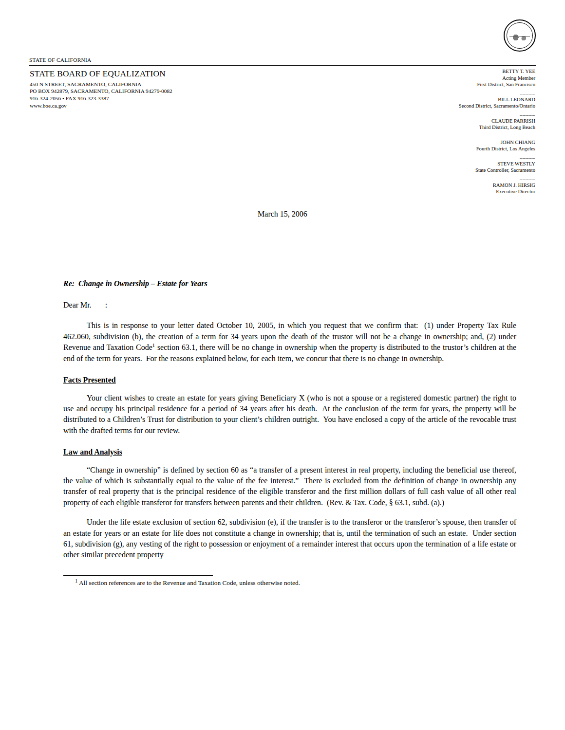STATE OF CALIFORNIA
| STATE BOARD OF EQUALIZATION 450 N STREET, SACRAMENTO, CALIFORNIA PO BOX 942879, SACRAMENTO, CALIFORNIA 94279-0082 916-324-2056 • FAX 916-323-3387 www.boe.ca.gov | BETTY T. YEE Acting Member First District, San Francisco _____ BILL LEONARD Second District, Sacramento/Ontario _____ CLAUDE PARRISH Third District, Long Beach _____ JOHN CHIANG Fourth District, Los Angeles _____ STEVE WESTLY State Controller, Sacramento _____ RAMON J. HIRSIG Executive Director |
March 15, 2006
Re: Change in Ownership – Estate for Years
Dear Mr. :
This is in response to your letter dated October 10, 2005, in which you request that we confirm that: (1) under Property Tax Rule 462.060, subdivision (b), the creation of a term for 34 years upon the death of the trustor will not be a change in ownership; and, (2) under Revenue and Taxation Code1 section 63.1, there will be no change in ownership when the property is distributed to the trustor’s children at the end of the term for years. For the reasons explained below, for each item, we concur that there is no change in ownership.
Facts Presented
Your client wishes to create an estate for years giving Beneficiary X (who is not a spouse or a registered domestic partner) the right to use and occupy his principal residence for a period of 34 years after his death. At the conclusion of the term for years, the property will be distributed to a Children’s Trust for distribution to your client’s children outright. You have enclosed a copy of the article of the revocable trust with the drafted terms for our review.
Law and Analysis
“Change in ownership” is defined by section 60 as “a transfer of a present interest in real property, including the beneficial use thereof, the value of which is substantially equal to the value of the fee interest.” There is excluded from the definition of change in ownership any transfer of real property that is the principal residence of the eligible transferor and the first million dollars of full cash value of all other real property of each eligible transferor for transfers between parents and their children. (Rev. & Tax. Code, § 63.1, subd. (a).)
Under the life estate exclusion of section 62, subdivision (e), if the transfer is to the transferor or the transferor’s spouse, then transfer of an estate for years or an estate for life does not constitute a change in ownership; that is, until the termination of such an estate. Under section 61, subdivision (g), any vesting of the right to possession or enjoyment of a remainder interest that occurs upon the termination of a life estate or other similar precedent property
1 All section references are to the Revenue and Taxation Code, unless otherwise noted.